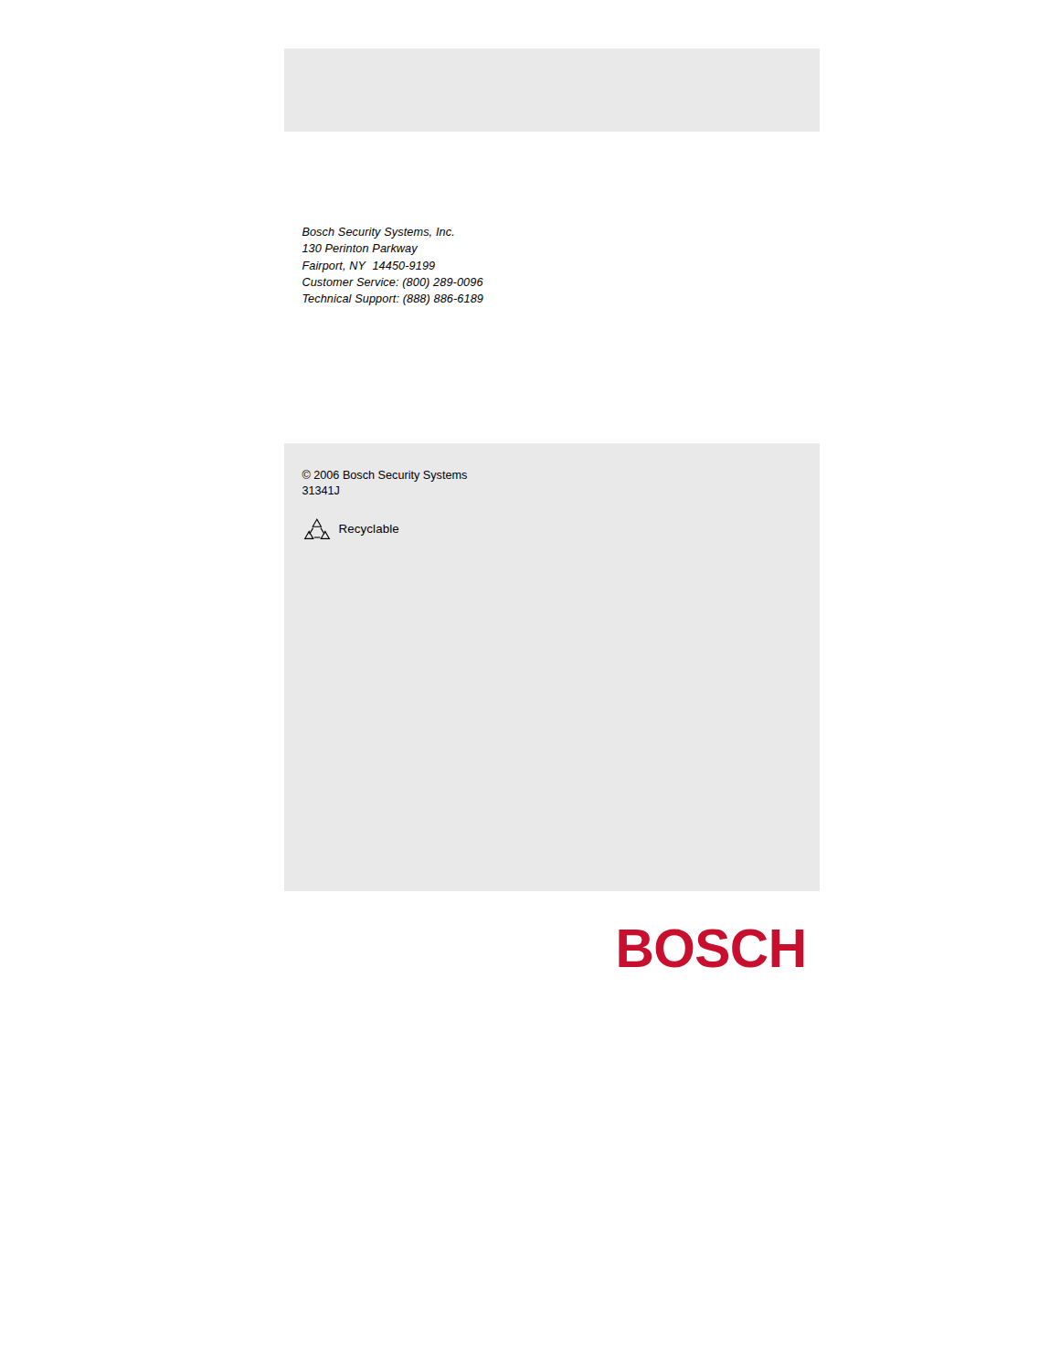Bosch Security Systems, Inc.
130 Perinton Parkway
Fairport, NY 14450-9199
Customer Service: (800) 289-0096
Technical Support: (888) 886-6189
© 2006 Bosch Security Systems
31341J
Recyclable
BOSCH